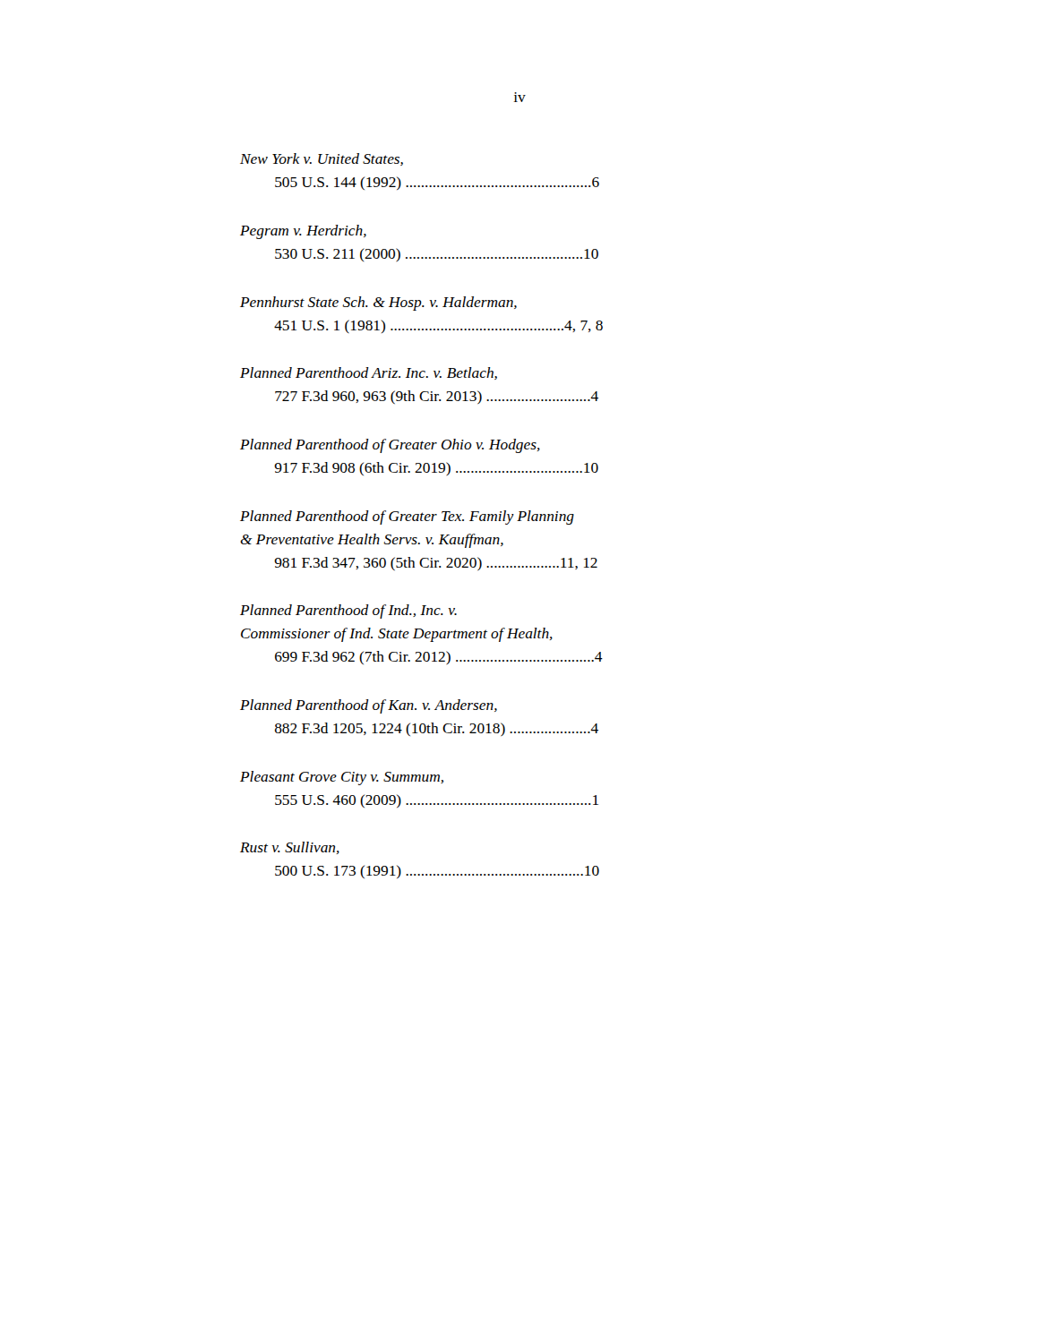iv
New York v. United States, 505 U.S. 144 (1992) ................................................ 6
Pegram v. Herdrich, 530 U.S. 211 (2000) .............................................. 10
Pennhurst State Sch. & Hosp. v. Halderman, 451 U.S. 1 (1981) ............................................. 4, 7, 8
Planned Parenthood Ariz. Inc. v. Betlach, 727 F.3d 960, 963 (9th Cir. 2013) ........................... 4
Planned Parenthood of Greater Ohio v. Hodges, 917 F.3d 908 (6th Cir. 2019) ................................. 10
Planned Parenthood of Greater Tex. Family Planning
& Preventative Health Servs. v. Kauffman, 981 F.3d 347, 360 (5th Cir. 2020) ................... 11, 12
Planned Parenthood of Ind., Inc. v.
Commissioner of Ind. State Department of Health, 699 F.3d 962 (7th Cir. 2012) .................................... 4
Planned Parenthood of Kan. v. Andersen, 882 F.3d 1205, 1224 (10th Cir. 2018) ..................... 4
Pleasant Grove City v. Summum, 555 U.S. 460 (2009) ................................................ 1
Rust v. Sullivan, 500 U.S. 173 (1991) .............................................. 10